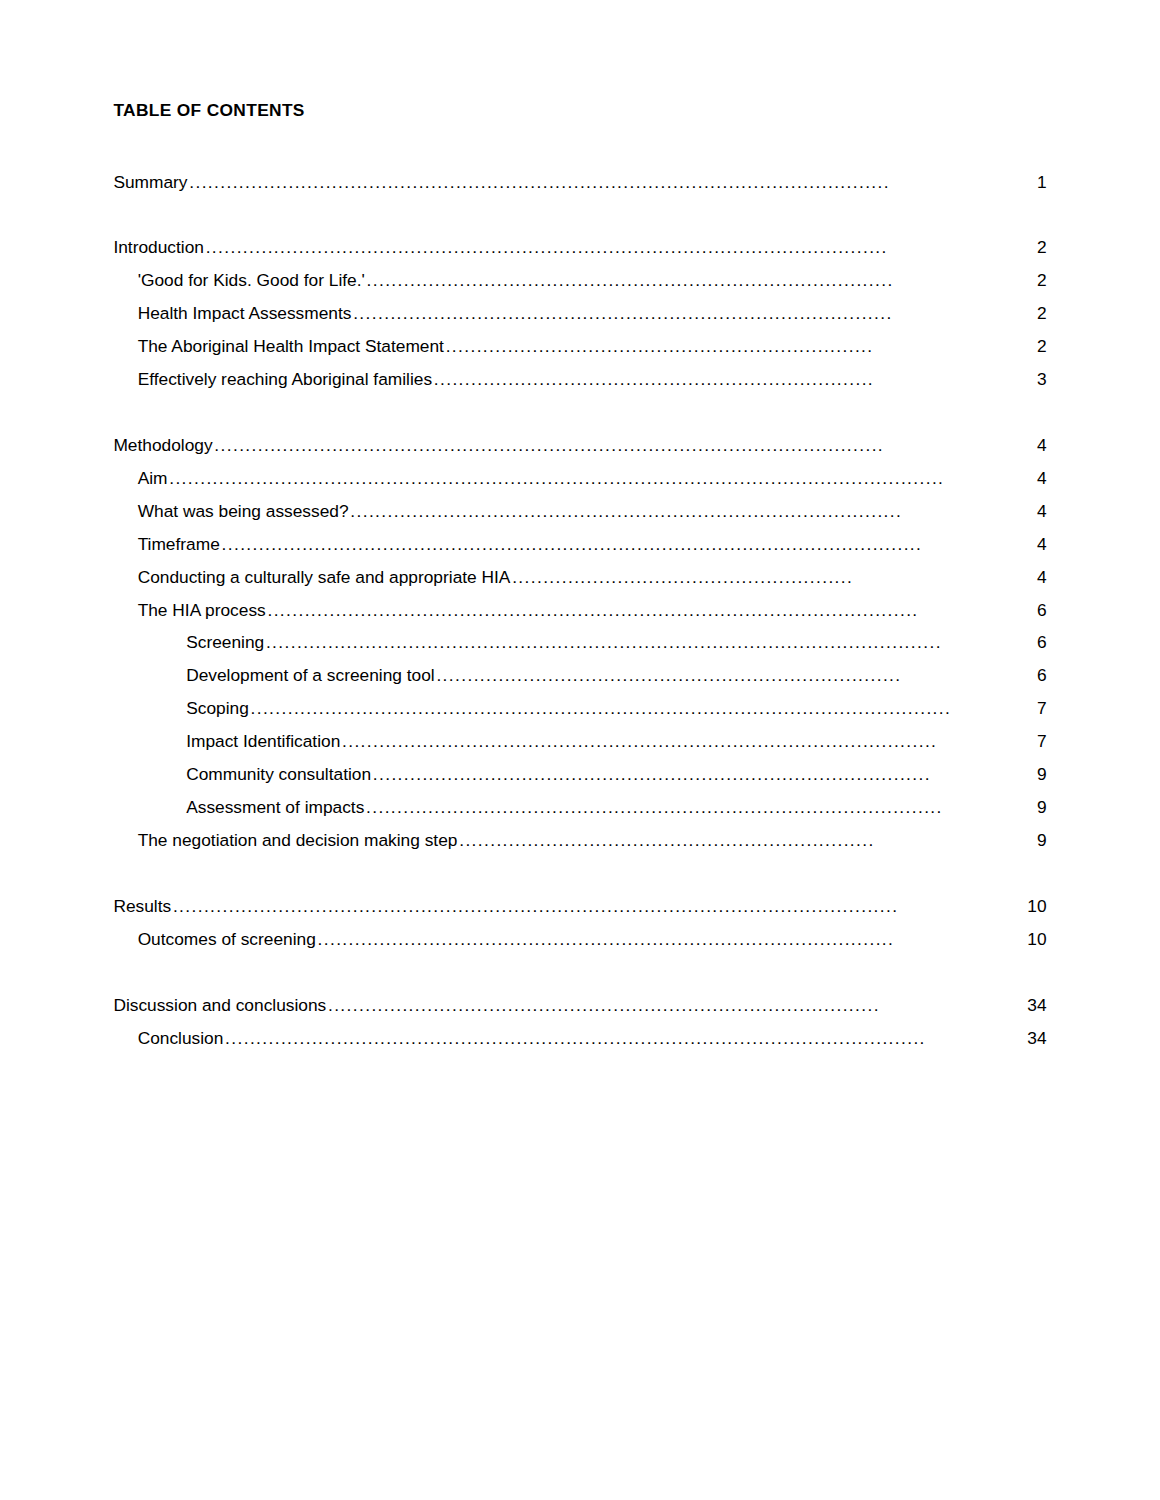TABLE OF CONTENTS
Summary ................................................................................................................. 1
Introduction .............................................................................................................. 2
'Good for Kids. Good for Life.' ..................................................................................... 2
Health Impact Assessments ....................................................................................... 2
The Aboriginal Health Impact Statement ..................................................................... 2
Effectively reaching Aboriginal families ....................................................................... 3
Methodology ............................................................................................................ 4
Aim ............................................................................................................................. 4
What was being assessed? ......................................................................................... 4
Timeframe ................................................................................................................. 4
Conducting a culturally safe and appropriate HIA ....................................................... 4
The HIA process ......................................................................................................... 6
Screening ............................................................................................................. 6
Development of a screening tool ........................................................................... 6
Scoping ................................................................................................................. 7
Impact Identification ................................................................................................ 7
Community consultation .......................................................................................... 9
Assessment of impacts ............................................................................................. 9
The negotiation and decision making step ................................................................... 9
Results ..................................................................................................................... 10
Outcomes of screening ............................................................................................. 10
Discussion and conclusions ......................................................................................... 34
Conclusion ................................................................................................................. 34